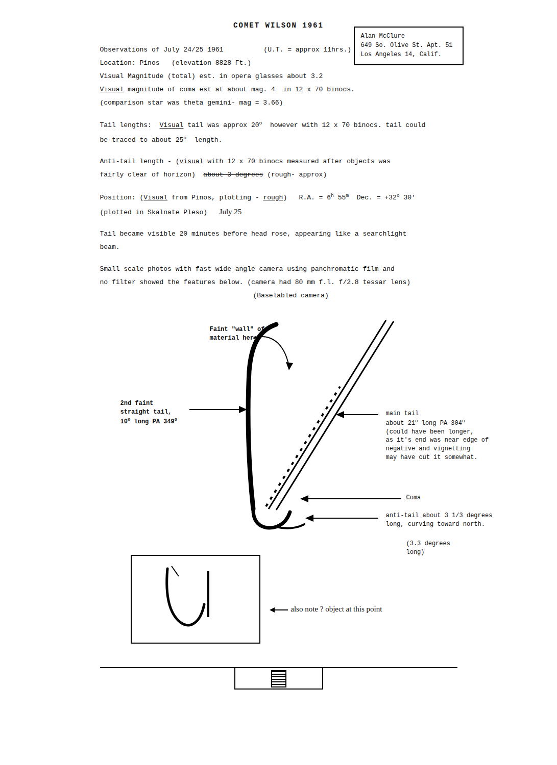COMET WILSON 1961
Alan McClure
649 So. Olive St. Apt. 51
Los Angeles 14, Calif.
Observations of July 24/25 1961 (U.T. = approx 11hrs.)
Location: Pinos (elevation 8828 Ft.)
Visual Magnitude (total) est. in opera glasses about 3.2
Visual magnitude of coma est at about mag. 4 in 12 x 70 binocs.
(comparison star was theta gemini- mag = 3.66)
Tail lengths: Visual tail was approx 20o however with 12 x 70 binocs. tail could
be traced to about 25o length.
Anti-tail length - (visual with 12 x 70 binocs measured after objects was
fairly clear of horizon) about 3 degrees (rough- approx)
Position: (Visual from Pinos, plotting - rough) R.A. = 6h 55m Dec. = +32o 30'
(plotted in Skalnate Pleso) July 25
Tail became visible 20 minutes before head rose, appearing like a searchlight
beam.
Small scale photos with fast wide angle camera using panchromatic film and
no filter showed the features below. (camera had 80 mm f.l. f/2.8 tessar lens)
(Baselabled camera)
Faint "wall" of
material here
2nd faint
straight tail,
10o long PA 349o
main tail
about 21o long PA 304o
(could have been longer,
as it's end was near edge of
negative and vignetting
may have cut it somewhat.
Coma
anti-tail about 3 1/3 degrees
long, curving toward north.
(3.3 degrees long)
also note ? object at this point